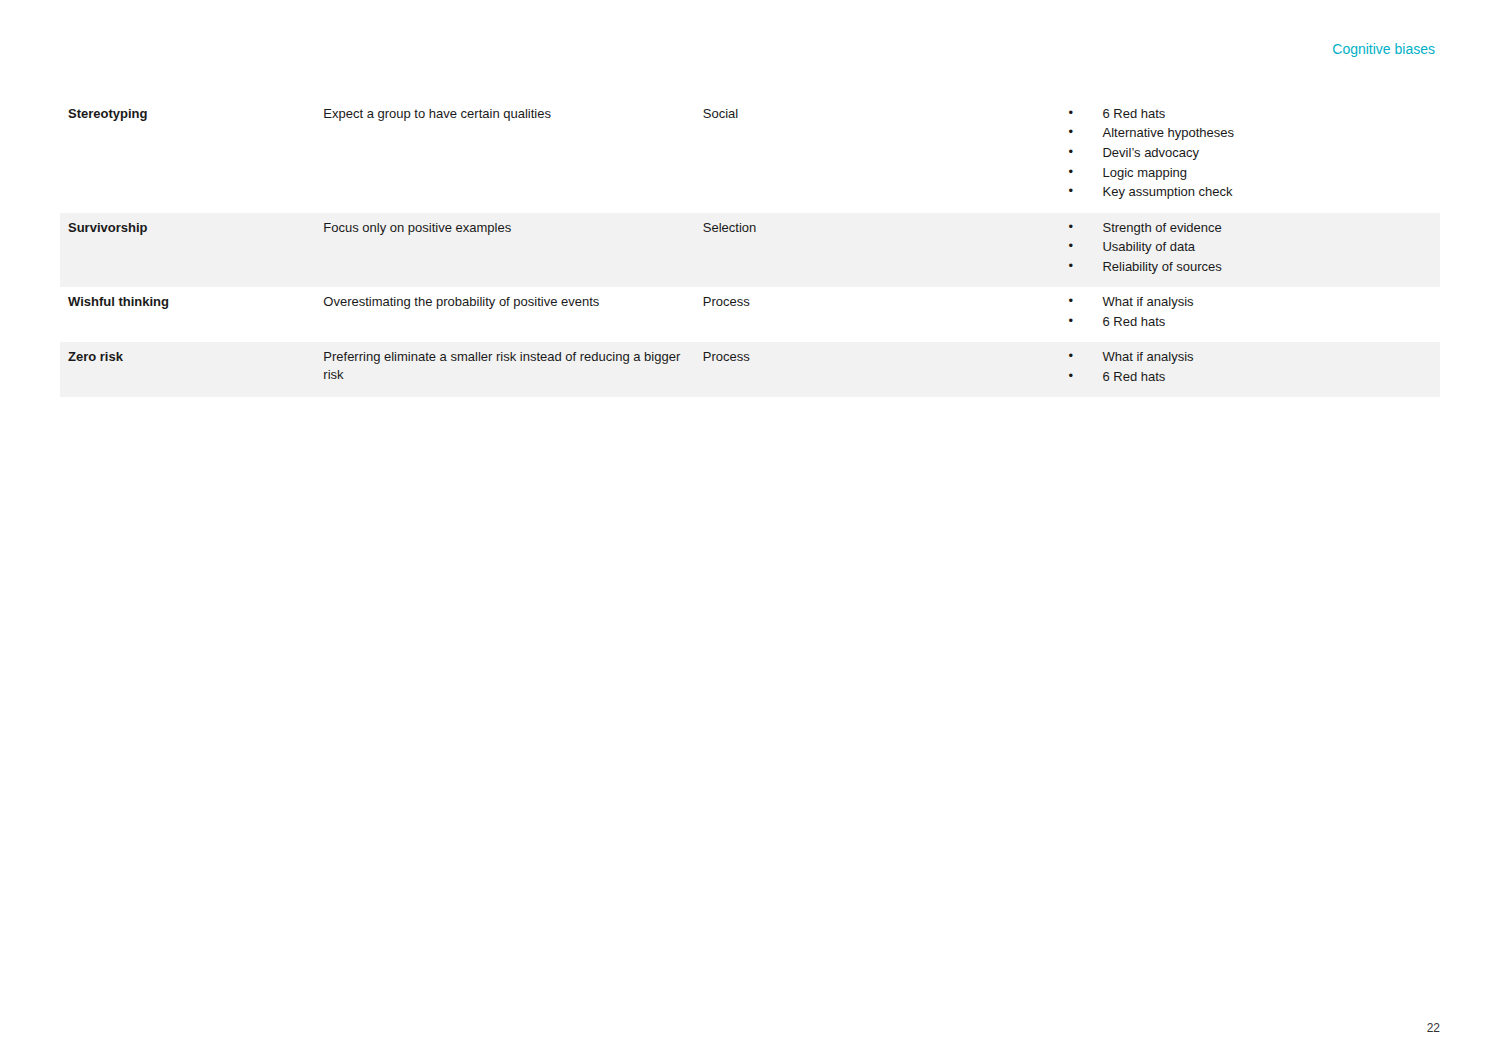Cognitive biases
| Stereotyping | Expect a group to have certain qualities | Social | 6 Red hats Alternative hypotheses Devil’s advocacy Logic mapping Key assumption check |
| Survivorship | Focus only on positive examples | Selection | Strength of evidence Usability of data Reliability of sources |
| Wishful thinking | Overestimating the probability of positive events | Process | What if analysis 6 Red hats |
| Zero risk | Preferring eliminate a smaller risk instead of reducing a bigger risk | Process | What if analysis 6 Red hats |
22